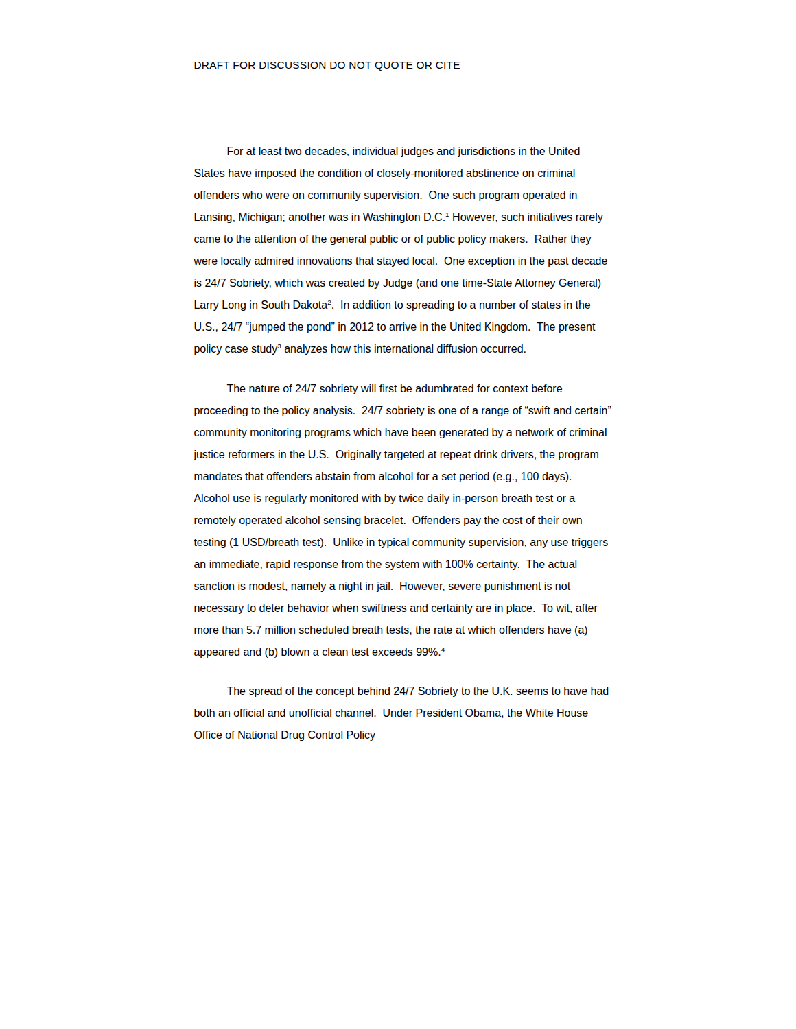DRAFT FOR DISCUSSION DO NOT QUOTE OR CITE
For at least two decades, individual judges and jurisdictions in the United States have imposed the condition of closely-monitored abstinence on criminal offenders who were on community supervision. One such program operated in Lansing, Michigan; another was in Washington D.C.1 However, such initiatives rarely came to the attention of the general public or of public policy makers. Rather they were locally admired innovations that stayed local. One exception in the past decade is 24/7 Sobriety, which was created by Judge (and one time-State Attorney General) Larry Long in South Dakota2. In addition to spreading to a number of states in the U.S., 24/7 “jumped the pond” in 2012 to arrive in the United Kingdom. The present policy case study3 analyzes how this international diffusion occurred.
The nature of 24/7 sobriety will first be adumbrated for context before proceeding to the policy analysis. 24/7 sobriety is one of a range of “swift and certain” community monitoring programs which have been generated by a network of criminal justice reformers in the U.S. Originally targeted at repeat drink drivers, the program mandates that offenders abstain from alcohol for a set period (e.g., 100 days). Alcohol use is regularly monitored with by twice daily in-person breath test or a remotely operated alcohol sensing bracelet. Offenders pay the cost of their own testing (1 USD/breath test). Unlike in typical community supervision, any use triggers an immediate, rapid response from the system with 100% certainty. The actual sanction is modest, namely a night in jail. However, severe punishment is not necessary to deter behavior when swiftness and certainty are in place. To wit, after more than 5.7 million scheduled breath tests, the rate at which offenders have (a) appeared and (b) blown a clean test exceeds 99%.4
The spread of the concept behind 24/7 Sobriety to the U.K. seems to have had both an official and unofficial channel. Under President Obama, the White House Office of National Drug Control Policy